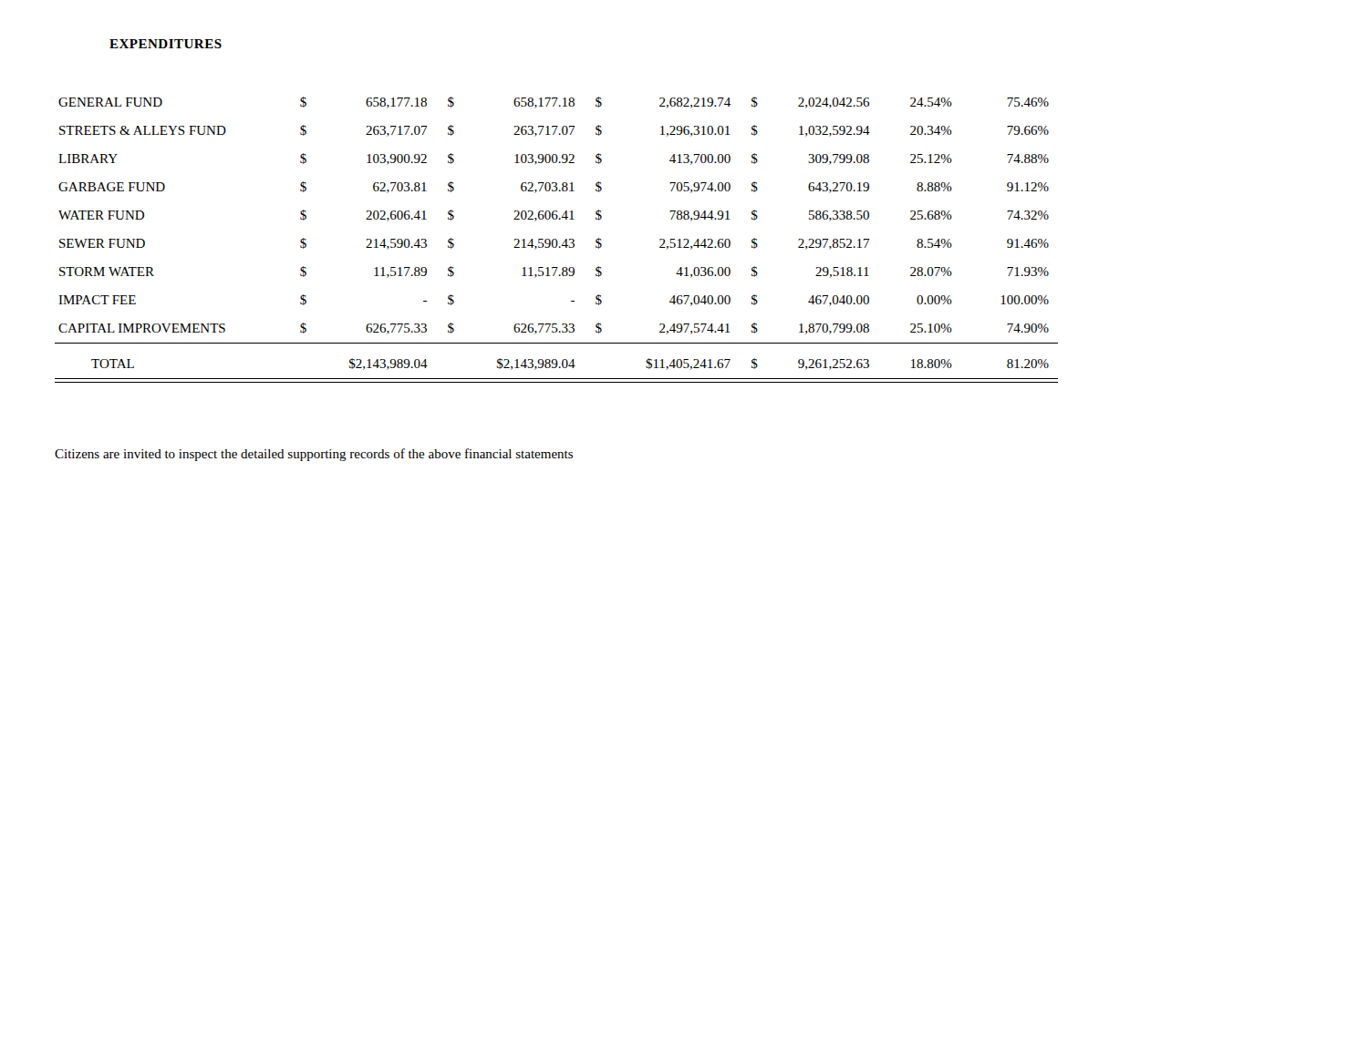EXPENDITURES
| GENERAL FUND | $ | 658,177.18 | $ | 658,177.18 | $ | 2,682,219.74 | $ | 2,024,042.56 | 24.54% | 75.46% |
| STREETS & ALLEYS FUND | $ | 263,717.07 | $ | 263,717.07 | $ | 1,296,310.01 | $ | 1,032,592.94 | 20.34% | 79.66% |
| LIBRARY | $ | 103,900.92 | $ | 103,900.92 | $ | 413,700.00 | $ | 309,799.08 | 25.12% | 74.88% |
| GARBAGE FUND | $ | 62,703.81 | $ | 62,703.81 | $ | 705,974.00 | $ | 643,270.19 | 8.88% | 91.12% |
| WATER FUND | $ | 202,606.41 | $ | 202,606.41 | $ | 788,944.91 | $ | 586,338.50 | 25.68% | 74.32% |
| SEWER FUND | $ | 214,590.43 | $ | 214,590.43 | $ | 2,512,442.60 | $ | 2,297,852.17 | 8.54% | 91.46% |
| STORM WATER | $ | 11,517.89 | $ | 11,517.89 | $ | 41,036.00 | $ | 29,518.11 | 28.07% | 71.93% |
| IMPACT FEE | $ | - | $ | - | $ | 467,040.00 | $ | 467,040.00 | 0.00% | 100.00% |
| CAPITAL IMPROVEMENTS | $ | 626,775.33 | $ | 626,775.33 | $ | 2,497,574.41 | $ | 1,870,799.08 | 25.10% | 74.90% |
| TOTAL | | $2,143,989.04 | | $2,143,989.04 | | $11,405,241.67 | $ | 9,261,252.63 | 18.80% | 81.20% |
Citizens are invited to inspect the detailed supporting records of the above financial statements